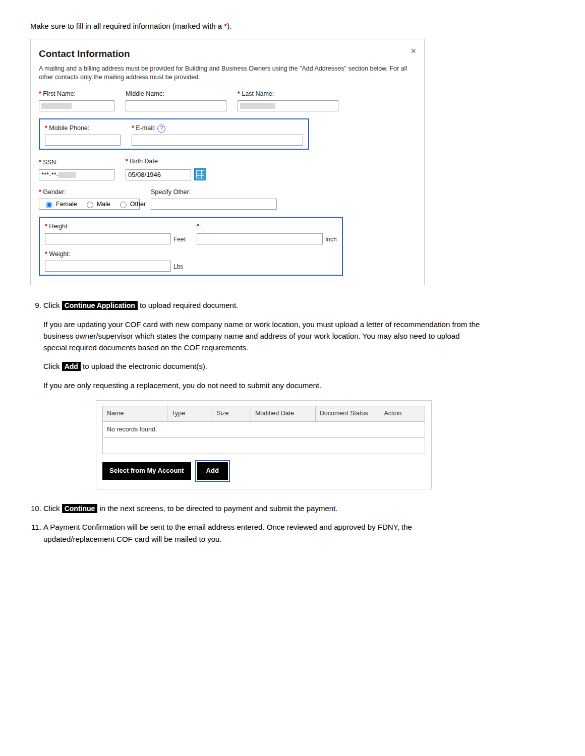Make sure to fill in all required information (marked with a *).
Contact Information
×
A mailing and a billing address must be provided for Building and Business Owners using the "Add Addresses" section below. For all other contacts only the mailing address must be provided.
* First Name:
Middle Name:
* Last Name:
* Mobile Phone:
* E-mail:?
* SSN:
***-**-
* Birth Date:
05/08/1946
* Gender:
Female Male Other
Specify Other:
* Height:
Feet
* :
Inch
* Weight:
Lbs
Click Continue Application to upload required document.
If you are updating your COF card with new company name or work location, you must upload a letter of recommendation from the business owner/supervisor which states the company name and address of your work location. You may also need to upload special required documents based on the COF requirements.
Click Add to upload the electronic document(s).
If you are only requesting a replacement, you do not need to submit any document.
| Name | Type | Size | Modified Date | Document Status | Action |
| --- | --- | --- | --- | --- | --- |
| No records found. |
Select from My Account Add
Click Continue in the next screens, to be directed to payment and submit the payment.
A Payment Confirmation will be sent to the email address entered. Once reviewed and approved by FDNY, the updated/replacement COF card will be mailed to you.